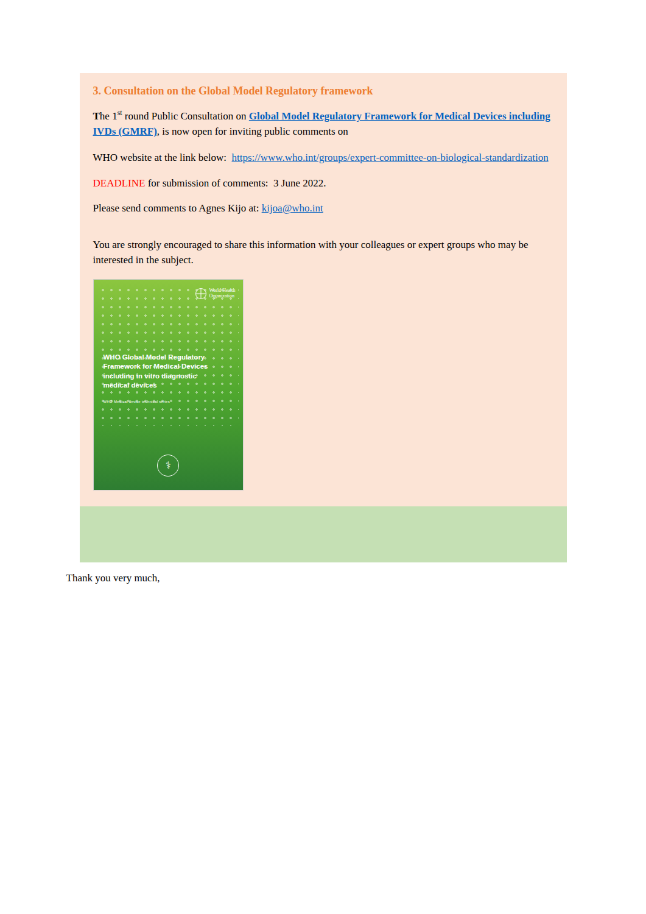3. Consultation on the Global Model Regulatory framework
The 1st round Public Consultation on Global Model Regulatory Framework for Medical Devices including IVDs (GMRF), is now open for inviting public comments on
WHO website at the link below: https://www.who.int/groups/expert-committee-on-biological-standardization
DEADLINE for submission of comments: 3 June 2022.
Please send comments to Agnes Kijo at: kijoa@who.int
You are strongly encouraged to share this information with your colleagues or expert groups who may be interested in the subject.
World Health
Organization
WHO Global Model Regulatory
Framework for Medical Devices
including in vitro diagnostic
medical devices
WHO Medical device technical series
⚕
Thank you very much,